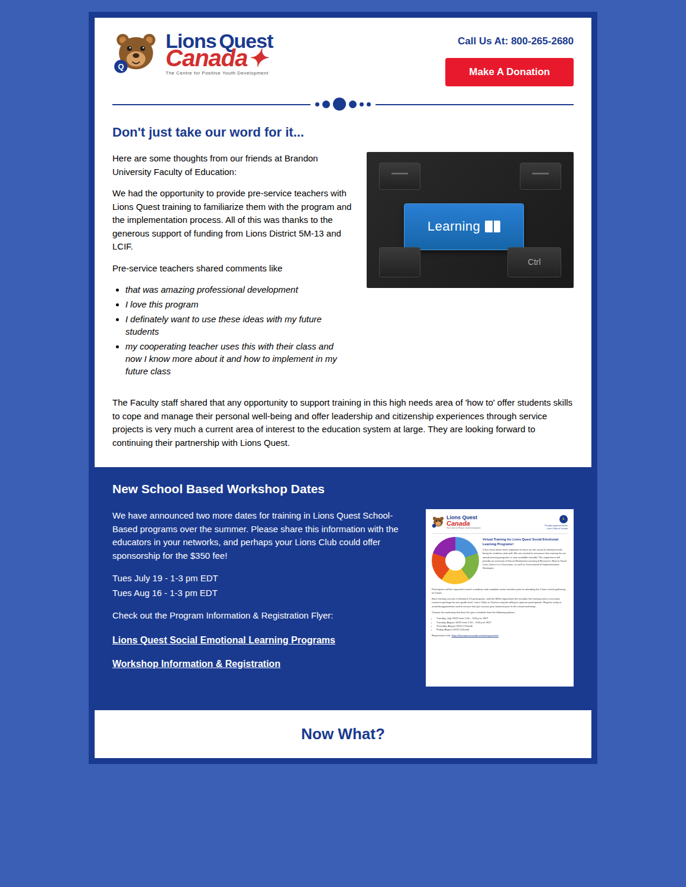Q
Lions Quest Canada✦ The Centre for Positive Youth Development
Call Us At: 800-265-2680
Make A Donation
Don't just take our word for it...
Here are some thoughts from our friends at Brandon University Faculty of Education:
We had the opportunity to provide pre-service teachers with Lions Quest training to familiarize them with the program and the implementation process. All of this was thanks to the generous support of funding from Lions District 5M-13 and LCIF.
Pre-service teachers shared comments like
that was amazing professional development
I love this program
I definately want to use these ideas with my future students
my cooperating teacher uses this with their class and now I know more about it and how to implement in my future class
Learning
Ctrl
The Faculty staff shared that any opportunity to support training in this high needs area of 'how to' offer students skills to cope and manage their personal well-being and offer leadership and citizenship experiences through service projects is very much a current area of interest to the education system at large. They are looking forward to continuing their partnership with Lions Quest.
New School Based Workshop Dates
We have announced two more dates for training in Lions Quest School-Based programs over the summer. Please share this information with the educators in your networks, and perhaps your Lions Club could offer sponsorship for the $350 fee!
Tues July 19 - 1-3 pm EDT
Tues Aug 16 - 1-3 pm EDT
Check out the Program Information & Registration Flyer:
Lions Quest Social Emotional Learning Programs
Workshop Information & Registration
Lions Quest
Canada
The Centre for Positive Youth Development
L
Proudly supported by the
Lions Clubs of Canada
Virtual Training for Lions Quest Social Emotional Learning Programs!
It has never been more important to focus on the social & emotional well-being for students and staff. We are excited to announce that training for our award-winning programs is now available virtually! This experience will provide an overview of Social Emotional Learning & Research, How to Teach Lions Quest in a Classroom, as well as Instructional & Implementation Strategies.
Participants will be required to watch a webinar and complete some activities prior to attending the 2-hour virtual gathering on Zoom.
Each training session is limited to 15 participants, and the $350 registration fee includes the training and a curriculum resource package for one grade level. Lions Clubs or Districts may be willing to sponsor participation. Register early to avoid disappointment and to ensure that you receive your material prior to the virtual workshop.
Choose the workshop that best fits your schedule from the following options:
Tuesday, July 19/22 from 1:00 – 3:00 p.m. EDT
Tuesday, August 16/22 from 1:00 – 3:00 p.m. EDT
Thursday, August 25/22 (Closed)
Friday, August 26/22 (Closed)
Registration Link: https://lionsquestcanada.online/registration
Now What?